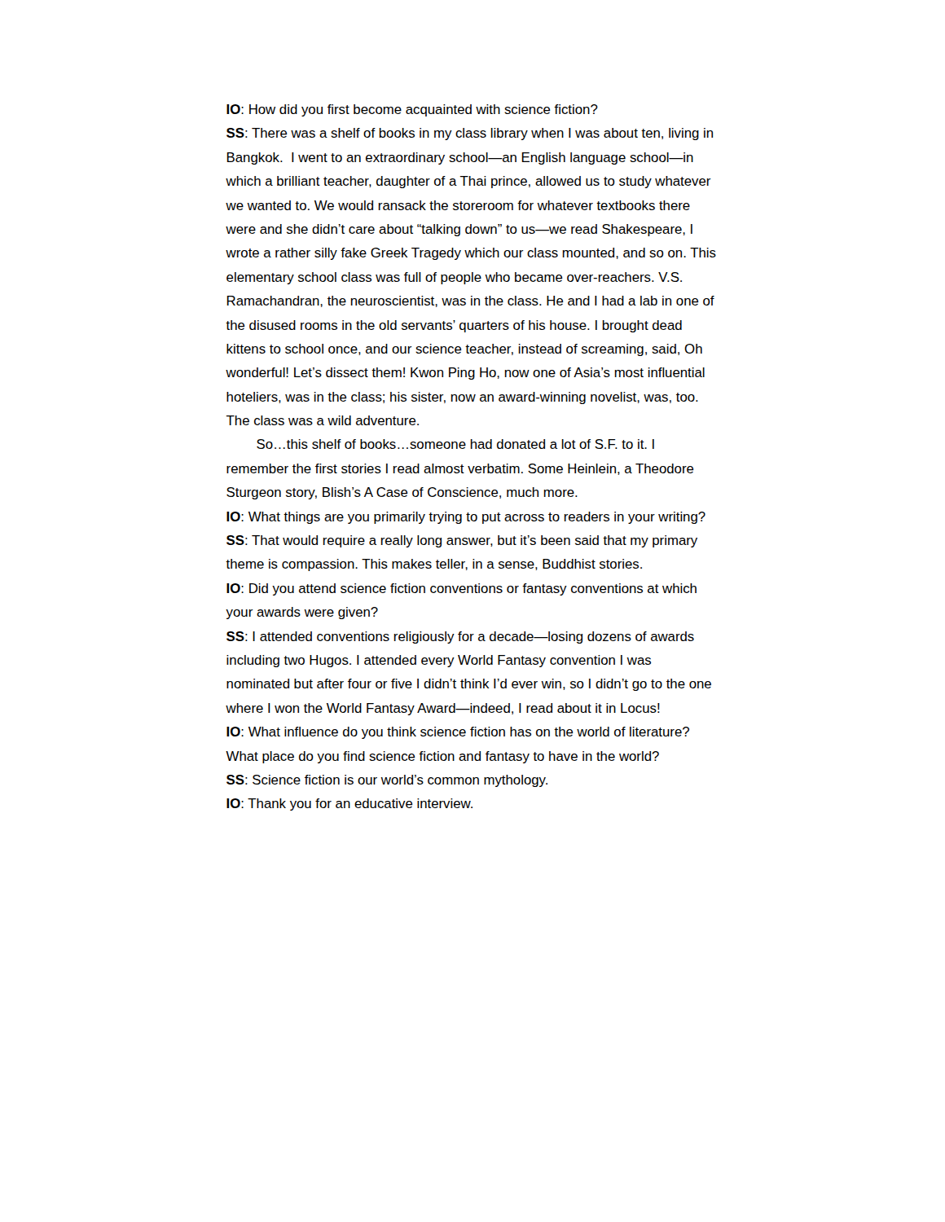IO: How did you first become acquainted with science fiction?
SS: There was a shelf of books in my class library when I was about ten, living in Bangkok. I went to an extraordinary school—an English language school—in which a brilliant teacher, daughter of a Thai prince, allowed us to study whatever we wanted to. We would ransack the storeroom for whatever textbooks there were and she didn’t care about “talking down” to us—we read Shakespeare, I wrote a rather silly fake Greek Tragedy which our class mounted, and so on. This elementary school class was full of people who became over-reachers. V.S. Ramachandran, the neuroscientist, was in the class. He and I had a lab in one of the disused rooms in the old servants’ quarters of his house. I brought dead kittens to school once, and our science teacher, instead of screaming, said, Oh wonderful! Let’s dissect them! Kwon Ping Ho, now one of Asia’s most influential hoteliers, was in the class; his sister, now an award-winning novelist, was, too. The class was a wild adventure.
So…this shelf of books…someone had donated a lot of S.F. to it. I remember the first stories I read almost verbatim. Some Heinlein, a Theodore Sturgeon story, Blish’s A Case of Conscience, much more.
IO: What things are you primarily trying to put across to readers in your writing?
SS: That would require a really long answer, but it’s been said that my primary theme is compassion. This makes teller, in a sense, Buddhist stories.
IO: Did you attend science fiction conventions or fantasy conventions at which your awards were given?
SS: I attended conventions religiously for a decade—losing dozens of awards including two Hugos. I attended every World Fantasy convention I was nominated but after four or five I didn’t think I’d ever win, so I didn’t go to the one where I won the World Fantasy Award—indeed, I read about it in Locus!
IO: What influence do you think science fiction has on the world of literature? What place do you find science fiction and fantasy to have in the world?
SS: Science fiction is our world’s common mythology.
IO: Thank you for an educative interview.